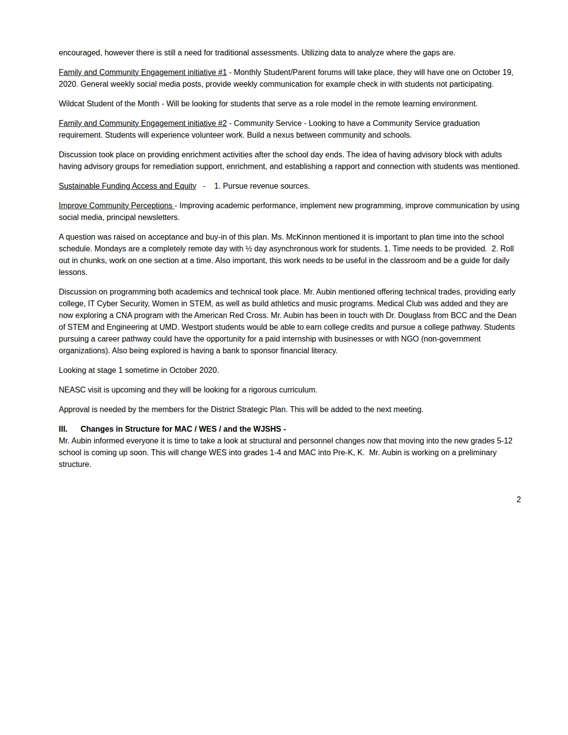encouraged, however there is still a need for traditional assessments. Utilizing data to analyze where the gaps are.
Family and Community Engagement initiative #1 - Monthly Student/Parent forums will take place, they will have one on October 19, 2020. General weekly social media posts, provide weekly communication for example check in with students not participating.
Wildcat Student of the Month - Will be looking for students that serve as a role model in the remote learning environment.
Family and Community Engagement initiative #2 - Community Service - Looking to have a Community Service graduation requirement. Students will experience volunteer work. Build a nexus between community and schools.
Discussion took place on providing enrichment activities after the school day ends. The idea of having advisory block with adults having advisory groups for remediation support, enrichment, and establishing a rapport and connection with students was mentioned.
Sustainable Funding Access and Equity - 1. Pursue revenue sources.
Improve Community Perceptions - Improving academic performance, implement new programming, improve communication by using social media, principal newsletters.
A question was raised on acceptance and buy-in of this plan. Ms. McKinnon mentioned it is important to plan time into the school schedule. Mondays are a completely remote day with ½ day asynchronous work for students. 1. Time needs to be provided. 2. Roll out in chunks, work on one section at a time. Also important, this work needs to be useful in the classroom and be a guide for daily lessons.
Discussion on programming both academics and technical took place. Mr. Aubin mentioned offering technical trades, providing early college, IT Cyber Security, Women in STEM, as well as build athletics and music programs. Medical Club was added and they are now exploring a CNA program with the American Red Cross. Mr. Aubin has been in touch with Dr. Douglass from BCC and the Dean of STEM and Engineering at UMD. Westport students would be able to earn college credits and pursue a college pathway. Students pursuing a career pathway could have the opportunity for a paid internship with businesses or with NGO (non-government organizations). Also being explored is having a bank to sponsor financial literacy.
Looking at stage 1 sometime in October 2020.
NEASC visit is upcoming and they will be looking for a rigorous curriculum.
Approval is needed by the members for the District Strategic Plan. This will be added to the next meeting.
III. Changes in Structure for MAC / WES / and the WJSHS -
Mr. Aubin informed everyone it is time to take a look at structural and personnel changes now that moving into the new grades 5-12 school is coming up soon. This will change WES into grades 1-4 and MAC into Pre-K, K. Mr. Aubin is working on a preliminary structure.
2